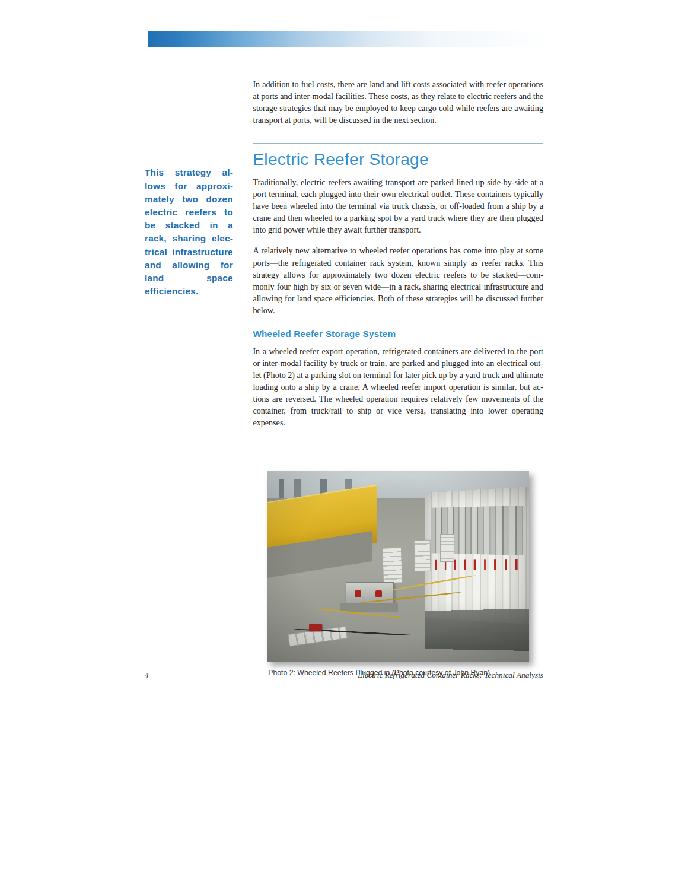This strategy allows for approximately two dozen electric reefers to be stacked in a rack, sharing electrical infrastructure and allowing for land space efficiencies.
In addition to fuel costs, there are land and lift costs associated with reefer operations at ports and inter-modal facilities. These costs, as they relate to electric reefers and the storage strategies that may be employed to keep cargo cold while reefers are awaiting transport at ports, will be discussed in the next section.
Electric Reefer Storage
Traditionally, electric reefers awaiting transport are parked lined up side-by-side at a port terminal, each plugged into their own electrical outlet. These containers typically have been wheeled into the terminal via truck chassis, or off-loaded from a ship by a crane and then wheeled to a parking spot by a yard truck where they are then plugged into grid power while they await further transport.
A relatively new alternative to wheeled reefer operations has come into play at some ports—the refrigerated container rack system, known simply as reefer racks. This strategy allows for approximately two dozen electric reefers to be stacked—commonly four high by six or seven wide—in a rack, sharing electrical infrastructure and allowing for land space efficiencies. Both of these strategies will be discussed further below.
Wheeled Reefer Storage System
In a wheeled reefer export operation, refrigerated containers are delivered to the port or inter-modal facility by truck or train, are parked and plugged into an electrical outlet (Photo 2) at a parking slot on terminal for later pick up by a yard truck and ultimate loading onto a ship by a crane. A wheeled reefer import operation is similar, but actions are reversed. The wheeled operation requires relatively few movements of the container, from truck/rail to ship or vice versa, translating into lower operating expenses.
Photo 2: Wheeled Reefers Plugged in (Photo courtesy of John Ryan)
4 Electric Refrigerated Container Racks: Technical Analysis